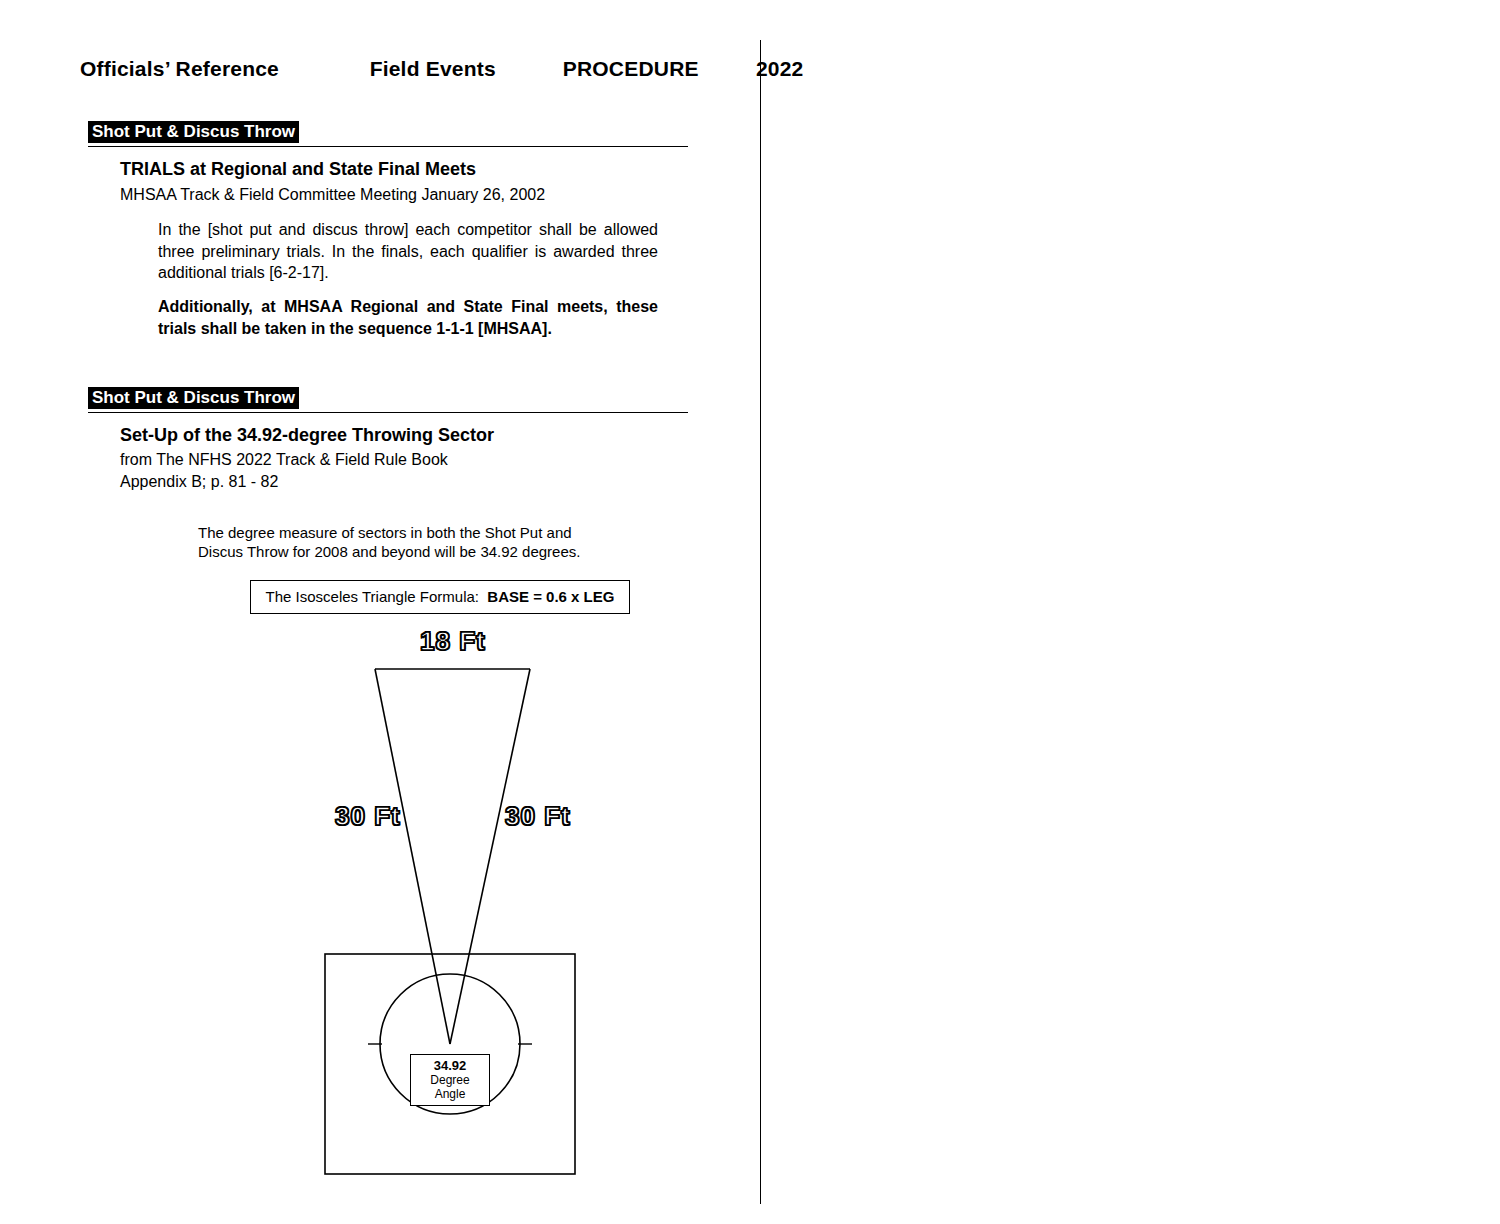Officials’ Reference Field Events PROCEDURE 2022
Shot Put & Discus Throw
TRIALS at Regional and State Final Meets
MHSAA Track & Field Committee Meeting January 26, 2002
In the [shot put and discus throw] each competitor shall be allowed three preliminary trials. In the finals, each qualifier is awarded three additional trials [6-2-17].
Additionally, at MHSAA Regional and State Final meets, these trials shall be taken in the sequence 1-1-1 [MHSAA].
Shot Put & Discus Throw
Set-Up of the 34.92-degree Throwing Sector
from The NFHS 2022 Track & Field Rule Book
Appendix B; p. 81 - 82
The degree measure of sectors in both the Shot Put and Discus Throw for 2008 and beyond will be 34.92 degrees.
The Isosceles Triangle Formula: BASE = 0.6 x LEG
18 Ft
30 Ft
30 Ft
34.92
Degree
Angle